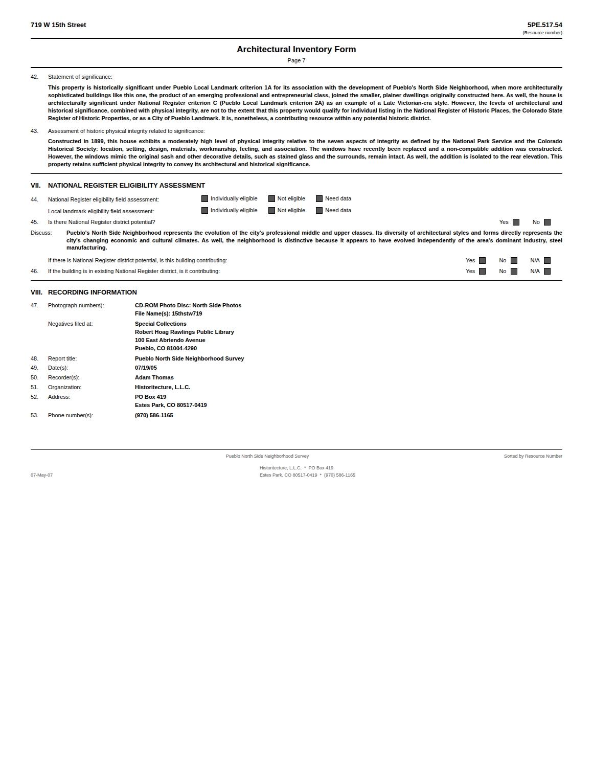719 W 15th Street
5PE.517.54(Resource number)
Architectural Inventory Form
Page 7
42.
Statement of significance:
This property is historically significant under Pueblo Local Landmark criterion 1A for its association with the development of Pueblo's North Side Neighborhood, when more architecturally sophisticated buildings like this one, the product of an emerging professional and entrepreneurial class, joined the smaller, plainer dwellings originally constructed here. As well, the house is architecturally significant under National Register criterion C (Pueblo Local Landmark criterion 2A) as an example of a Late Victorian-era style. However, the levels of architectural and historical significance, combined with physical integrity, are not to the extent that this property would qualify for individual listing in the National Register of Historic Places, the Colorado State Register of Historic Properties, or as a City of Pueblo Landmark. It is, nonetheless, a contributing resource within any potential historic district.
43.
Assessment of historic physical integrity related to significance:
Constructed in 1899, this house exhibits a moderately high level of physical integrity relative to the seven aspects of integrity as defined by the National Park Service and the Colorado Historical Society: location, setting, design, materials, workmanship, feeling, and association. The windows have recently been replaced and a non-compatible addition was constructed. However, the windows mimic the original sash and other decorative details, such as stained glass and the surrounds, remain intact. As well, the addition is isolated to the rear elevation. This property retains sufficient physical integrity to convey its architectural and historical significance.
VII. NATIONAL REGISTER ELIGIBILITY ASSESSMENT
44.
National Register eligibility field assessment:
Individually eligible Not eligible Need data
Local landmark eligibility field assessment:
Individually eligible Not eligible Need data
45.
Is there National Register district potential?
Yes No
Discuss:
Pueblo's North Side Neighborhood represents the evolution of the city's professional middle and upper classes. Its diversity of architectural styles and forms directly represents the city's changing economic and cultural climates. As well, the neighborhood is distinctive because it appears to have evolved independently of the area's dominant industry, steel manufacturing.
If there is National Register district potential, is this building contributing:
Yes No N/A
46.
If the building is in existing National Register district, is it contributing:
Yes No N/A
VIII. RECORDING INFORMATION
47.
Photograph numbers):
CD-ROM Photo Disc: North Side Photos
File Name(s): 15thstw719
Negatives filed at:
Special Collections
Robert Hoag Rawlings Public Library
100 East Abriendo Avenue
Pueblo, CO 81004-4290
48.
Report title:
Pueblo North Side Neighborhood Survey
49.
Date(s):
07/19/05
50.
Recorder(s):
Adam Thomas
51.
Organization:
Historitecture, L.L.C.
52.
Address:
PO Box 419
Estes Park, CO 80517-0419
53.
Phone number(s):
(970) 586-1165
Pueblo North Side Neighborhood Survey
Sorted by Resource Number
Historitecture, L.L.C. * PO Box 419
07-May-07
Estes Park, CO 80517-0419 * (970) 586-1165